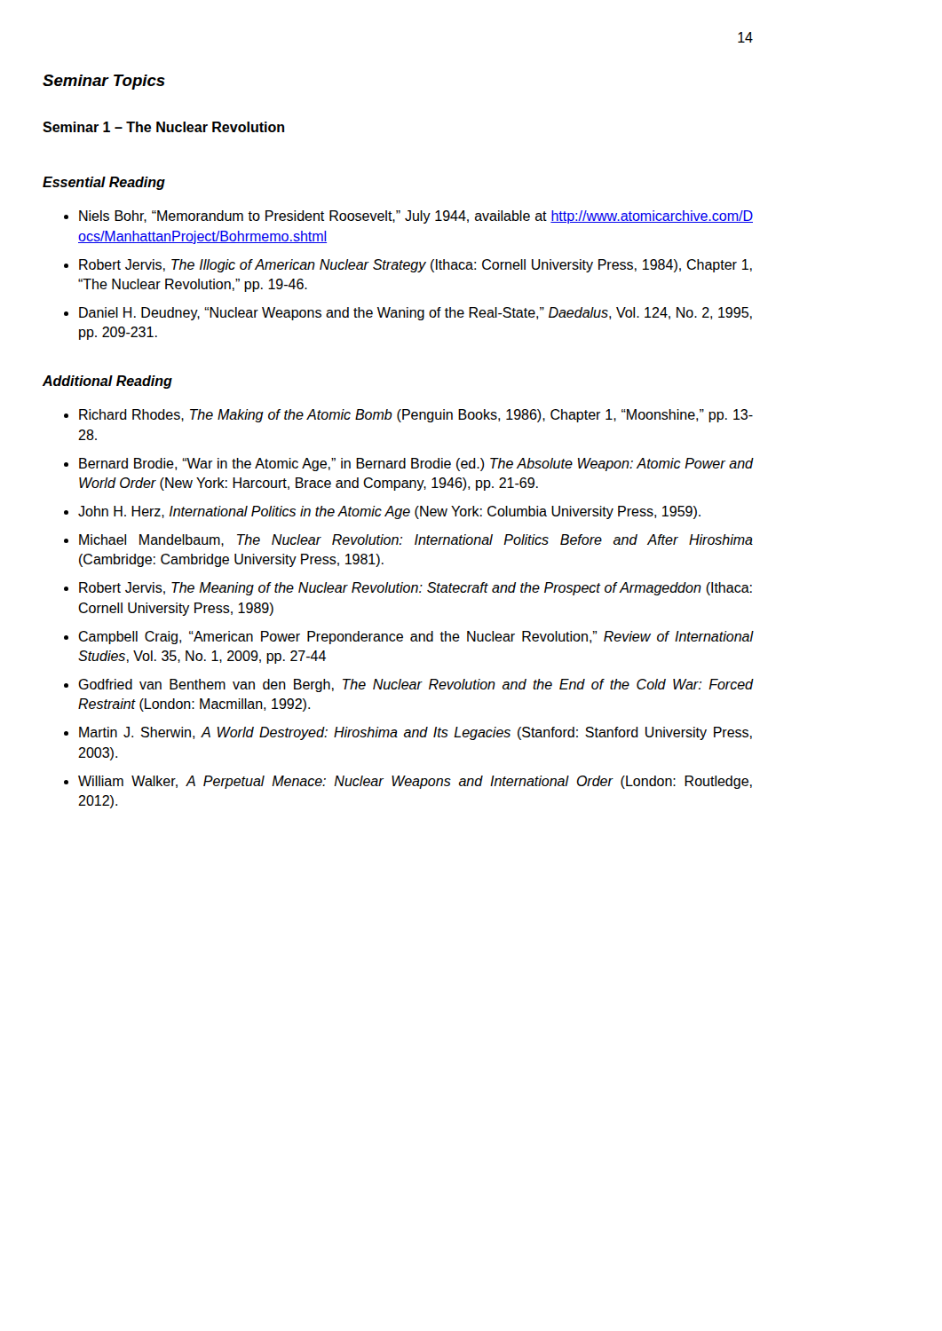14
Seminar Topics
Seminar 1 – The Nuclear Revolution
Essential Reading
Niels Bohr, “Memorandum to President Roosevelt,” July 1944, available at http://www.atomicarchive.com/Docs/ManhattanProject/Bohrmemo.shtml
Robert Jervis, The Illogic of American Nuclear Strategy (Ithaca: Cornell University Press, 1984), Chapter 1, “The Nuclear Revolution,” pp. 19-46.
Daniel H. Deudney, “Nuclear Weapons and the Waning of the Real-State,” Daedalus, Vol. 124, No. 2, 1995, pp. 209-231.
Additional Reading
Richard Rhodes, The Making of the Atomic Bomb (Penguin Books, 1986), Chapter 1, “Moonshine,” pp. 13-28.
Bernard Brodie, “War in the Atomic Age,” in Bernard Brodie (ed.) The Absolute Weapon: Atomic Power and World Order (New York: Harcourt, Brace and Company, 1946), pp. 21-69.
John H. Herz, International Politics in the Atomic Age (New York: Columbia University Press, 1959).
Michael Mandelbaum, The Nuclear Revolution: International Politics Before and After Hiroshima (Cambridge: Cambridge University Press, 1981).
Robert Jervis, The Meaning of the Nuclear Revolution: Statecraft and the Prospect of Armageddon (Ithaca: Cornell University Press, 1989)
Campbell Craig, “American Power Preponderance and the Nuclear Revolution,” Review of International Studies, Vol. 35, No. 1, 2009, pp. 27-44
Godfried van Benthem van den Bergh, The Nuclear Revolution and the End of the Cold War: Forced Restraint (London: Macmillan, 1992).
Martin J. Sherwin, A World Destroyed: Hiroshima and Its Legacies (Stanford: Stanford University Press, 2003).
William Walker, A Perpetual Menace: Nuclear Weapons and International Order (London: Routledge, 2012).